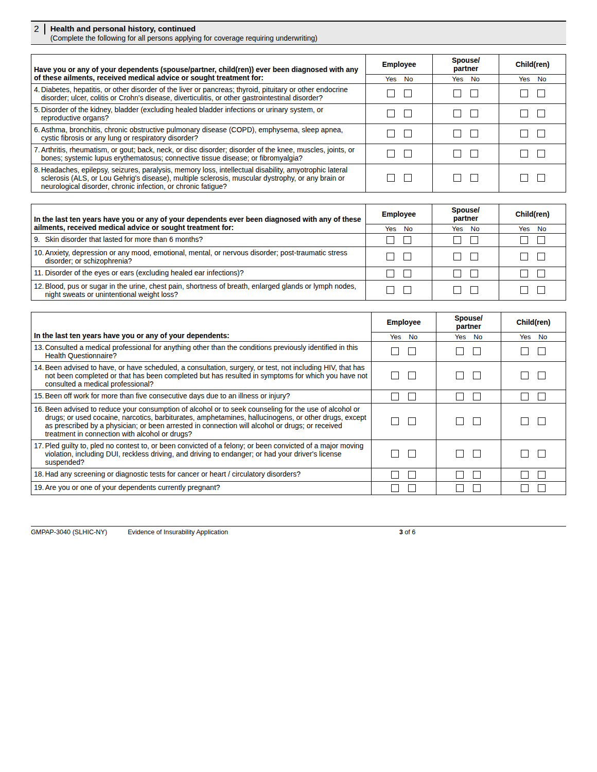2
Health and personal history, continued
(Complete the following for all persons applying for coverage requiring underwriting)
| Have you or any of your dependents (spouse/partner, child(ren)) ever been diagnosed with any of these ailments, received medical advice or sought treatment for: | Employee | Spouse/ partner | Child(ren) |
| Yes No | Yes No | Yes No |
| 4. | Diabetes, hepatitis, or other disorder of the liver or pancreas; thyroid, pituitary or other endocrine disorder; ulcer, colitis or Crohn's disease, diverticulitis, or other gastrointestinal disorder? | | | |
| 5. | Disorder of the kidney, bladder (excluding healed bladder infections or urinary system, or reproductive organs? | | | |
| 6. | Asthma, bronchitis, chronic obstructive pulmonary disease (COPD), emphysema, sleep apnea, cystic fibrosis or any lung or respiratory disorder? | | | |
| 7. | Arthritis, rheumatism, or gout; back, neck, or disc disorder; disorder of the knee, muscles, joints, or bones; systemic lupus erythematosus; connective tissue disease; or fibromyalgia? | | | |
| 8. | Headaches, epilepsy, seizures, paralysis, memory loss, intellectual disability, amyotrophic lateral sclerosis (ALS, or Lou Gehrig's disease), multiple sclerosis, muscular dystrophy, or any brain or neurological disorder, chronic infection, or chronic fatigue? | | | |
| In the last ten years have you or any of your dependents ever been diagnosed with any of these ailments, received medical advice or sought treatment for: | Employee | Spouse/ partner | Child(ren) |
| Yes No | Yes No | Yes No |
| 9. | Skin disorder that lasted for more than 6 months? | | | |
| 10. | Anxiety, depression or any mood, emotional, mental, or nervous disorder; post-traumatic stress disorder; or schizophrenia? | | | |
| 11. | Disorder of the eyes or ears (excluding healed ear infections)? | | | |
| 12. | Blood, pus or sugar in the urine, chest pain, shortness of breath, enlarged glands or lymph nodes, night sweats or unintentional weight loss? | | | |
| In the last ten years have you or any of your dependents: | Employee | Spouse/ partner | Child(ren) |
| Yes No | Yes No | Yes No |
| 13. | Consulted a medical professional for anything other than the conditions previously identified in this Health Questionnaire? | | | |
| 14. | Been advised to have, or have scheduled, a consultation, surgery, or test, not including HIV, that has not been completed or that has been completed but has resulted in symptoms for which you have not consulted a medical professional? | | | |
| 15. | Been off work for more than five consecutive days due to an illness or injury? | | | |
| 16. | Been advised to reduce your consumption of alcohol or to seek counseling for the use of alcohol or drugs; or used cocaine, narcotics, barbiturates, amphetamines, hallucinogens, or other drugs, except as prescribed by a physician; or been arrested in connection will alcohol or drugs; or received treatment in connection with alcohol or drugs? | | | |
| 17. | Pled guilty to, pled no contest to, or been convicted of a felony; or been convicted of a major moving violation, including DUI, reckless driving, and driving to endanger; or had your driver's license suspended? | | | |
| 18. | Had any screening or diagnostic tests for cancer or heart / circulatory disorders? | | | |
| 19. | Are you or one of your dependents currently pregnant? | | | |
GMPAP-3040 (SLHIC-NY) Evidence of Insurability Application 3 of 6